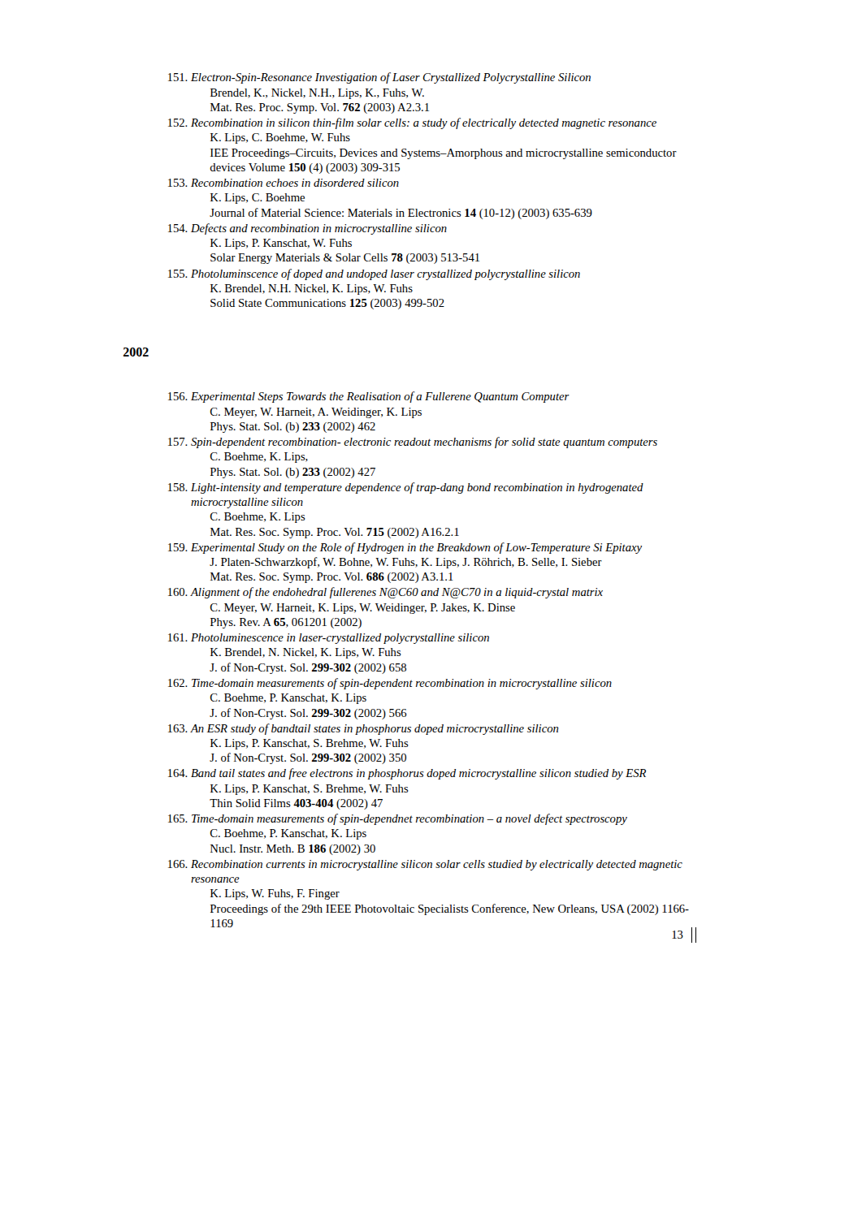151. Electron-Spin-Resonance Investigation of Laser Crystallized Polycrystalline Silicon Brendel, K., Nickel, N.H., Lips, K., Fuhs, W. Mat. Res. Proc. Symp. Vol. 762 (2003) A2.3.1
152. Recombination in silicon thin-film solar cells: a study of electrically detected magnetic resonance K. Lips, C. Boehme, W. Fuhs IEE Proceedings–Circuits, Devices and Systems–Amorphous and microcrystalline semiconductor devices Volume 150 (4) (2003) 309-315
153. Recombination echoes in disordered silicon K. Lips, C. Boehme Journal of Material Science: Materials in Electronics 14 (10-12) (2003) 635-639
154. Defects and recombination in microcrystalline silicon K. Lips, P. Kanschat, W. Fuhs Solar Energy Materials & Solar Cells 78 (2003) 513-541
155. Photoluminscence of doped and undoped laser crystallized polycrystalline silicon K. Brendel, N.H. Nickel, K. Lips, W. Fuhs Solid State Communications 125 (2003) 499-502
2002
156. Experimental Steps Towards the Realisation of a Fullerene Quantum Computer C. Meyer, W. Harneit, A. Weidinger, K. Lips Phys. Stat. Sol. (b) 233 (2002) 462
157. Spin-dependent recombination- electronic readout mechanisms for solid state quantum computers C. Boehme, K. Lips, Phys. Stat. Sol. (b) 233 (2002) 427
158. Light-intensity and temperature dependence of trap-dang bond recombination in hydrogenated microcrystalline silicon C. Boehme, K. Lips Mat. Res. Soc. Symp. Proc. Vol. 715 (2002) A16.2.1
159. Experimental Study on the Role of Hydrogen in the Breakdown of Low-Temperature Si Epitaxy J. Platen-Schwarzkopf, W. Bohne, W. Fuhs, K. Lips, J. Röhrich, B. Selle, I. Sieber Mat. Res. Soc. Symp. Proc. Vol. 686 (2002) A3.1.1
160. Alignment of the endohedral fullerenes N@C60 and N@C70 in a liquid-crystal matrix C. Meyer, W. Harneit, K. Lips, W. Weidinger, P. Jakes, K. Dinse Phys. Rev. A 65, 061201 (2002)
161. Photoluminescence in laser-crystallized polycrystalline silicon K. Brendel, N. Nickel, K. Lips, W. Fuhs J. of Non-Cryst. Sol. 299-302 (2002) 658
162. Time-domain measurements of spin-dependent recombination in microcrystalline silicon C. Boehme, P. Kanschat, K. Lips J. of Non-Cryst. Sol. 299-302 (2002) 566
163. An ESR study of bandtail states in phosphorus doped microcrystalline silicon K. Lips, P. Kanschat, S. Brehme, W. Fuhs J. of Non-Cryst. Sol. 299-302 (2002) 350
164. Band tail states and free electrons in phosphorus doped microcrystalline silicon studied by ESR K. Lips, P. Kanschat, S. Brehme, W. Fuhs Thin Solid Films 403-404 (2002) 47
165. Time-domain measurements of spin-dependnet recombination – a novel defect spectroscopy C. Boehme, P. Kanschat, K. Lips Nucl. Instr. Meth. B 186 (2002) 30
166. Recombination currents in microcrystalline silicon solar cells studied by electrically detected magnetic resonance K. Lips, W. Fuhs, F. Finger Proceedings of the 29th IEEE Photovoltaic Specialists Conference, New Orleans, USA (2002) 1166-1169
13